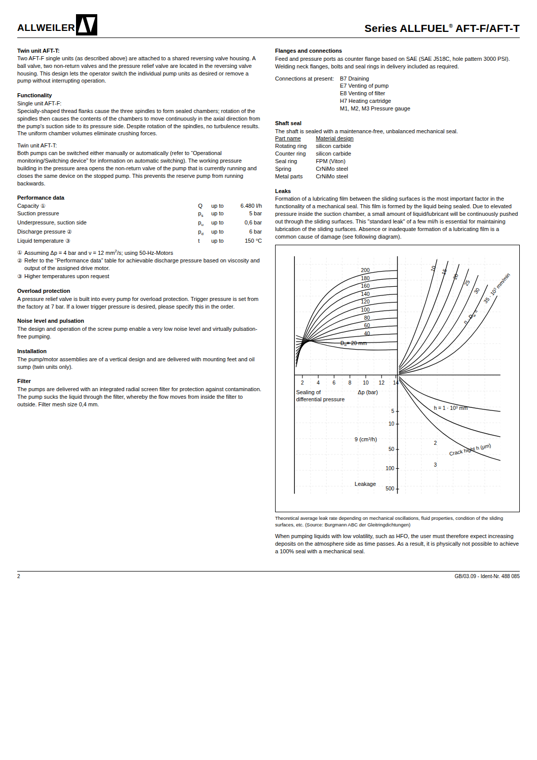ALLWEILER
Series ALLFUEL® AFT-F/AFT-T
Twin unit AFT-T:
Two AFT-F single units (as described above) are attached to a shared reversing valve housing. A ball valve, two non-return valves and the pressure relief valve are located in the reversing valve housing. This design lets the operator switch the individual pump units as desired or remove a pump without interrupting operation.
Functionality
Single unit AFT-F:
Specially-shaped thread flanks cause the three spindles to form sealed chambers; rotation of the spindles then causes the contents of the chambers to move continuously in the axial direction from the pump's suction side to its pressure side. Despite rotation of the spindles, no turbulence results. The uniform chamber volumes eliminate crushing forces.
Twin unit AFT-T:
Both pumps can be switched either manually or auto­matically (refer to “Operational monitoring/Switching device” for information on automatic switching). The working pressure building in the pressure area opens the non-return valve of the pump that is currently running and closes the same device on the stopped pump. This prevents the reserve pump from running backwards.
Performance data
| Capacity ① | Q | up to | 6.480 l/h |
| Suction pressure | p s | up to | 5 bar |
| Underpressure, suction side | p u | up to | 0,6 bar |
| Discharge pressure ② | p d | up to | 6 bar |
| Liquid temperature ③ | t | up to | 150 °C |
① Assuming Δp = 4 bar and ν = 12 mm2/s; using 50-Hz-Motors
② Refer to the “Performance data” table for achievable discharge pressure based on viscosity and output of the assigned drive motor.
③ Higher temperatures upon request
Overload protection
A pressure relief valve is built into every pump for overload protection. Trigger pressure is set from the factory at 7 bar. If a lower trigger pressure is desired, please specify this in the order.
Noise level and pulsation
The design and operation of the screw pump enable a very low noise level and virtually pulsation-free pumping.
Installation
The pump/motor assemblies are of a vertical design and are delivered with mounting feet and oil sump (twin units only).
Filter
The pumps are delivered with an integrated radial screen filter for protection against contamination. The pump sucks the liquid through the filter, whereby the flow moves from inside the filter to outside. Filter mesh size 0,4 mm.
Flanges and connections
Feed and pressure ports as counter flange based on SAE (SAE J518C, hole pattern 3000 PSI). Welding neck flanges, bolts and seal rings in delivery included as required.
Connections at present:
B7 Draining
E7 Venting of pump
E8 Venting of filter
H7 Heating cartridge
M1, M2, M3 Pressure gauge
Shaft seal
The shaft is sealed with a maintenance-free, unbalanced mechanical seal.
| Part name | Material design |
| --- | --- |
| Rotating ring | silicon carbide |
| Counter ring | silicon carbide |
| Seal ring | FPM (Viton) |
| Spring | CrNiMo steel |
| Metal parts | CrNiMo steel |
Leaks
Formation of a lubricating film between the sliding surfaces is the most important factor in the functionality of a mechanical seal. This film is formed by the liquid being sealed. Due to elevated pressure inside the suction chamber, a small amount of liquid/lubricant will be continuously pushed out through the sliding surfaces. This "standard leak" of a few ml/h is essential for main­taining lubrication of the sliding surfaces. Absence or inadequate formation of a lubricating film is a common cause of damage (see following diagram).
200 180 160 140 120 100 80 60 40 Dw= 20 mm 10 15 20 25 30 35 · 103 mm/min n · Dw = 2 4 6 8 10 12 14 Δp (bar) Sealing of differential pressure 5 10 50 100 500 9 (cm3/h) Leakage h = 1 · 103 mm 2 3 Crack hight h (µm)
Theoretical average leak rate depending on mechanical oscil­lations, fluid properties, condition of the sliding surfaces, etc. (Source: Burgmann ABC der Gleitringdichtungen)
When pumping liquids with low volatility, such as HFO, the user must therefore expect increasing deposits on the atmosphere side as time passes. As a result, it is physically not possible to achieve a 100% seal with a mechanical seal.
2
GB/03.09 - Ident-Nr. 488 085